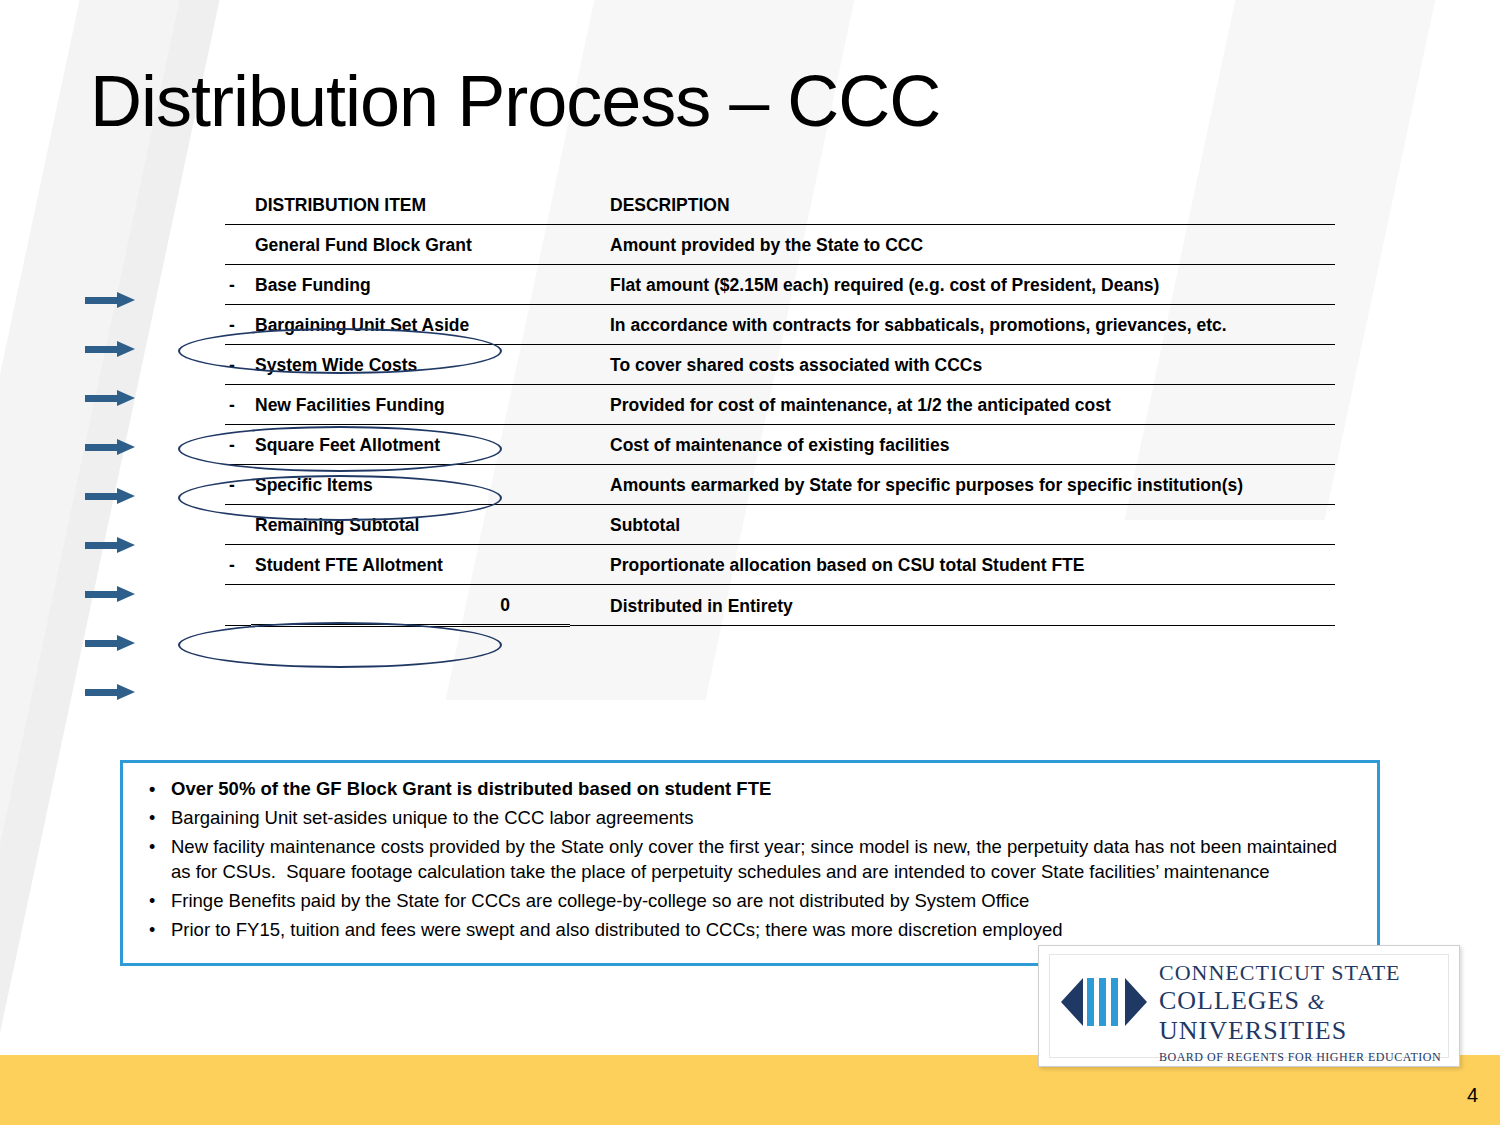Distribution Process – CCC
| | DISTRIBUTION ITEM | DESCRIPTION |
| | General Fund Block Grant | Amount provided by the State to CCC |
| - | Base Funding | Flat amount ($2.15M each) required (e.g. cost of President, Deans) |
| - | Bargaining Unit Set Aside | In accordance with contracts for sabbaticals, promotions, grievances, etc. |
| - | System Wide Costs | To cover shared costs associated with CCCs |
| - | New Facilities Funding | Provided for cost of maintenance, at 1/2 the anticipated cost |
| - | Square Feet Allotment | Cost of maintenance of existing facilities |
| - | Specific Items | Amounts earmarked by State for specific purposes for specific institution(s) |
| | Remaining Subtotal | Subtotal |
| - | Student FTE Allotment | Proportionate allocation based on CSU total Student FTE |
| | 0 | Distributed in Entirety |
Over 50% of the GF Block Grant is distributed based on student FTE
Bargaining Unit set-asides unique to the CCC labor agreements
New facility maintenance costs provided by the State only cover the first year; since model is new, the perpetuity data has not been maintained as for CSUs. Square footage calculation take the place of perpetuity schedules and are intended to cover State facilities’ maintenance
Fringe Benefits paid by the State for CCCs are college-by-college so are not distributed by System Office
Prior to FY15, tuition and fees were swept and also distributed to CCCs; there was more discretion employed
Connecticut State
Colleges & Universities
Board of Regents for Higher Education
4